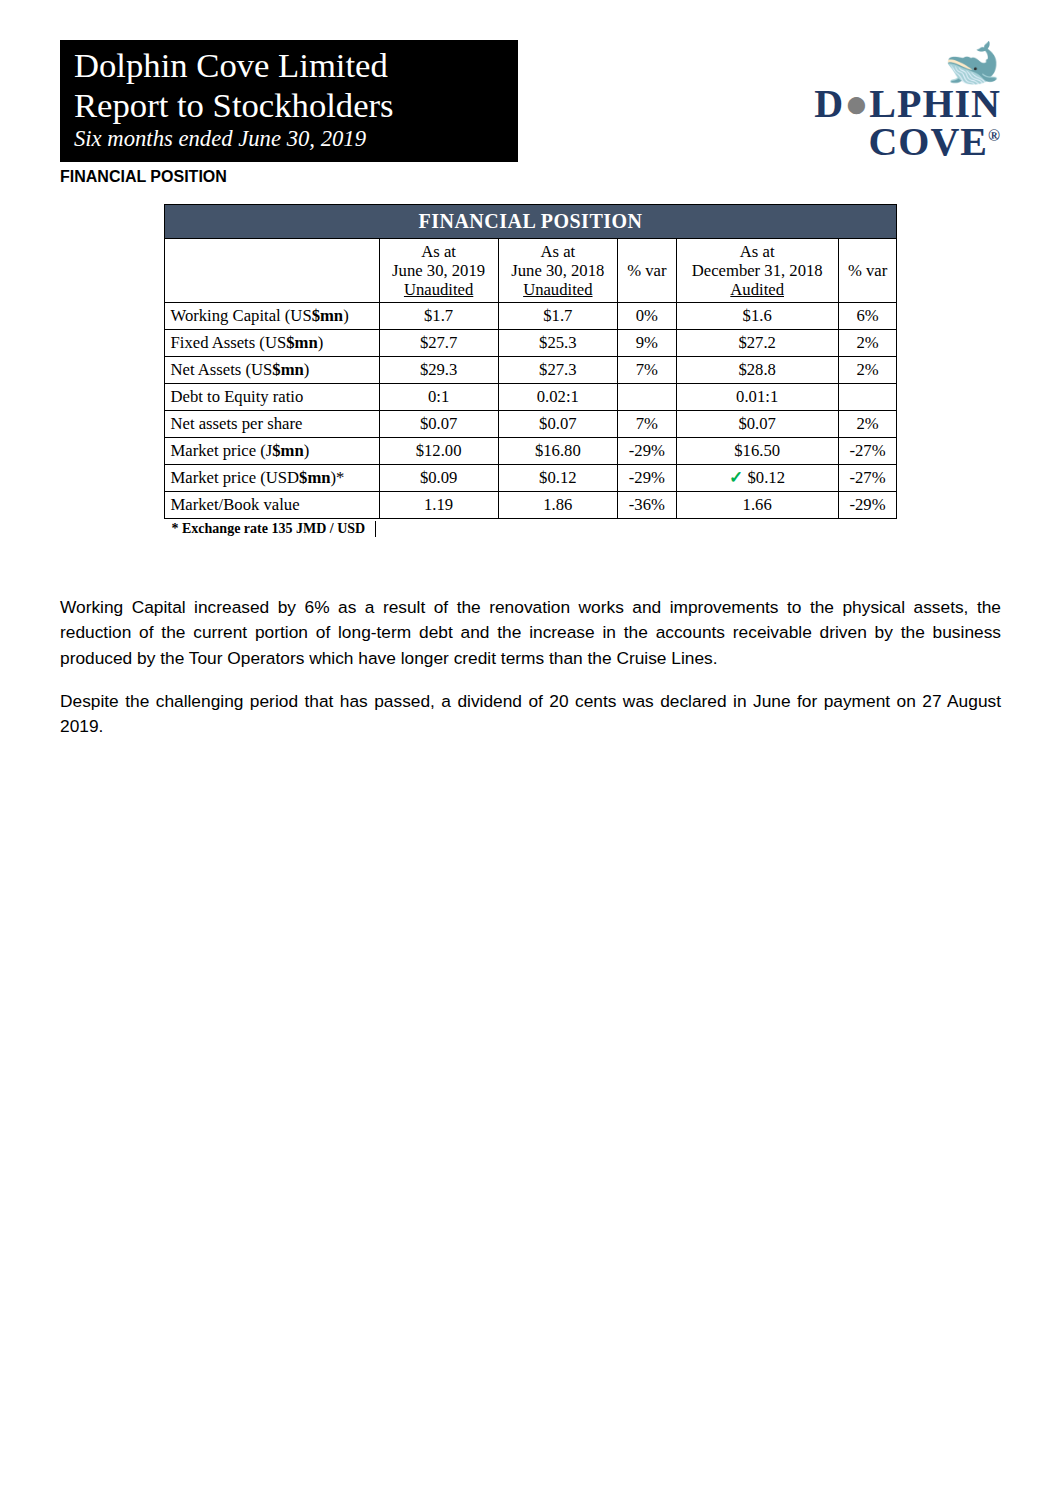Dolphin Cove Limited
Report to Stockholders
Six months ended June 30, 2019
🐋
D●LPHIN
COVE®
FINANCIAL POSITION
| FINANCIAL POSITION |
| --- |
| | As at June 30, 2019 Unaudited | As at June 30, 2018 Unaudited | % var | As at December 31, 2018 Audited | % var |
| Working Capital (US $mn ) | $1.7 | $1.7 | 0% | $1.6 | 6% |
| Fixed Assets (US $mn ) | $27.7 | $25.3 | 9% | $27.2 | 2% |
| Net Assets (US $mn ) | $29.3 | $27.3 | 7% | $28.8 | 2% |
| Debt to Equity ratio | 0:1 | 0.02:1 | | 0.01:1 | |
| Net assets per share | $0.07 | $0.07 | 7% | $0.07 | 2% |
| Market price (J $mn ) | $12.00 | $16.80 | -29% | $16.50 | -27% |
| Market price (USD $mn )* | $0.09 | $0.12 | -29% | ✓ $0.12 | -27% |
| Market/Book value | 1.19 | 1.86 | -36% | 1.66 | -29% |
* Exchange rate 135 JMD / USD
Working Capital increased by 6% as a result of the renovation works and improvements to the physical assets, the reduction of the current portion of long-term debt and the increase in the accounts receivable driven by the business produced by the Tour Operators which have longer credit terms than the Cruise Lines.
Despite the challenging period that has passed, a dividend of 20 cents was declared in June for payment on 27 August 2019.